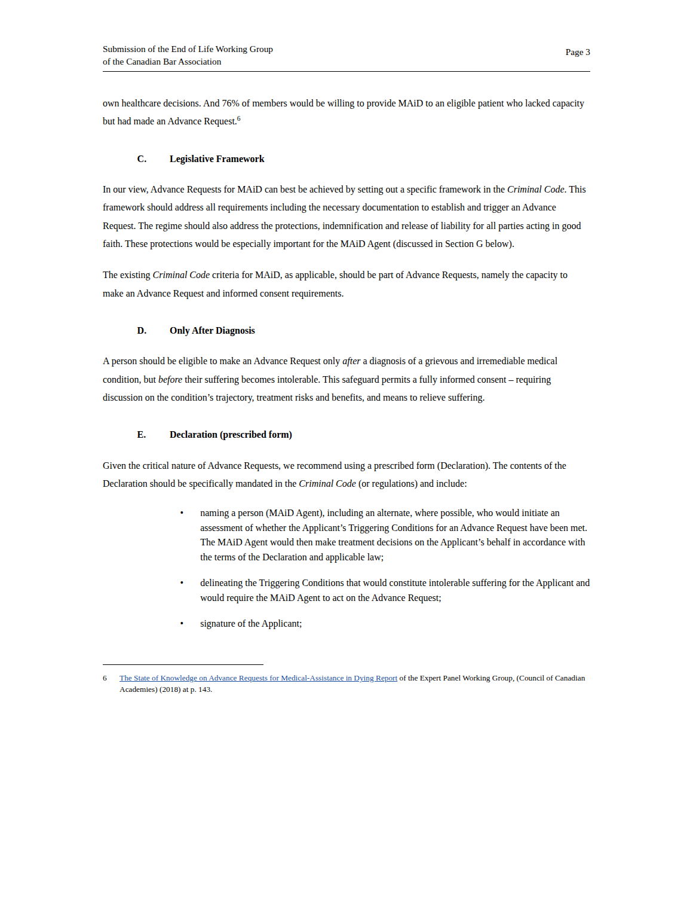Submission of the End of Life Working Group
of the Canadian Bar Association
Page 3
own healthcare decisions. And 76% of members would be willing to provide MAiD to an eligible patient who lacked capacity but had made an Advance Request.6
C. Legislative Framework
In our view, Advance Requests for MAiD can best be achieved by setting out a specific framework in the Criminal Code. This framework should address all requirements including the necessary documentation to establish and trigger an Advance Request. The regime should also address the protections, indemnification and release of liability for all parties acting in good faith. These protections would be especially important for the MAiD Agent (discussed in Section G below).
The existing Criminal Code criteria for MAiD, as applicable, should be part of Advance Requests, namely the capacity to make an Advance Request and informed consent requirements.
D. Only After Diagnosis
A person should be eligible to make an Advance Request only after a diagnosis of a grievous and irremediable medical condition, but before their suffering becomes intolerable. This safeguard permits a fully informed consent – requiring discussion on the condition’s trajectory, treatment risks and benefits, and means to relieve suffering.
E. Declaration (prescribed form)
Given the critical nature of Advance Requests, we recommend using a prescribed form (Declaration). The contents of the Declaration should be specifically mandated in the Criminal Code (or regulations) and include:
naming a person (MAiD Agent), including an alternate, where possible, who would initiate an assessment of whether the Applicant’s Triggering Conditions for an Advance Request have been met. The MAiD Agent would then make treatment decisions on the Applicant’s behalf in accordance with the terms of the Declaration and applicable law;
delineating the Triggering Conditions that would constitute intolerable suffering for the Applicant and would require the MAiD Agent to act on the Advance Request;
signature of the Applicant;
6 The State of Knowledge on Advance Requests for Medical-Assistance in Dying Report of the Expert Panel Working Group, (Council of Canadian Academies) (2018) at p. 143.